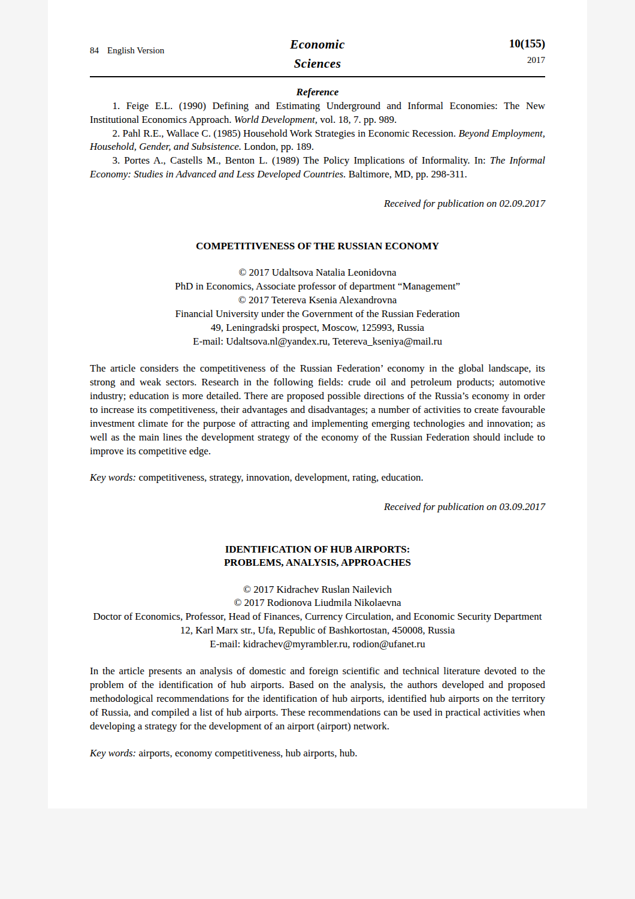84 English Version
Economic
Sciences
10(155)
2017
Reference
1. Feige E.L. (1990) Defining and Estimating Underground and Informal Economies: The New Institutional Economics Approach. World Development, vol. 18, 7. pp. 989.
2. Pahl R.E., Wallace C. (1985) Household Work Strategies in Economic Recession. Beyond Employment, Household, Gender, and Subsistence. London, pp. 189.
3. Portes A., Castells M., Benton L. (1989) The Policy Implications of Informality. In: The Informal Economy: Studies in Advanced and Less Developed Countries. Baltimore, MD, pp. 298-311.
Received for publication on 02.09.2017
Competitiveness of the Russian Economy
© 2017 Udaltsova Natalia Leonidovna
PhD in Economics, Associate professor of department “Management”
© 2017 Tetereva Ksenia Alexandrovna
Financial University under the Government of the Russian Federation
49, Leningradski prospect, Moscow, 125993, Russia
E-mail: Udaltsova.nl@yandex.ru, Tetereva_kseniya@mail.ru
The article considers the competitiveness of the Russian Federation’ economy in the global landscape, its strong and weak sectors. Research in the following fields: crude oil and petroleum products; automotive industry; education is more detailed. There are proposed possible directions of the Russia’s economy in order to increase its competitiveness, their advantages and disadvantages; a number of activities to create favourable investment climate for the purpose of attracting and implementing emerging technologies and innovation; as well as the main lines the development strategy of the economy of the Russian Federation should include to improve its competitive edge.
Key words: competitiveness, strategy, innovation, development, rating, education.
Received for publication on 03.09.2017
Identification of Hub Airports:
Problems, Analysis, Approaches
© 2017 Kidrachev Ruslan Nailevich
© 2017 Rodionova Liudmila Nikolaevna
Doctor of Economics, Professor, Head of Finances, Currency Circulation, and Economic Security Department
12, Karl Marx str., Ufa, Republic of Bashkortostan, 450008, Russia
E-mail: kidrachev@myrambler.ru, rodion@ufanet.ru
In the article presents an analysis of domestic and foreign scientific and technical literature devoted to the problem of the identification of hub airports. Based on the analysis, the authors developed and proposed methodological recommendations for the identification of hub airports, identified hub airports on the territory of Russia, and compiled a list of hub airports. These recommendations can be used in practical activities when developing a strategy for the development of an airport (airport) network.
Key words: airports, economy competitiveness, hub airports, hub.